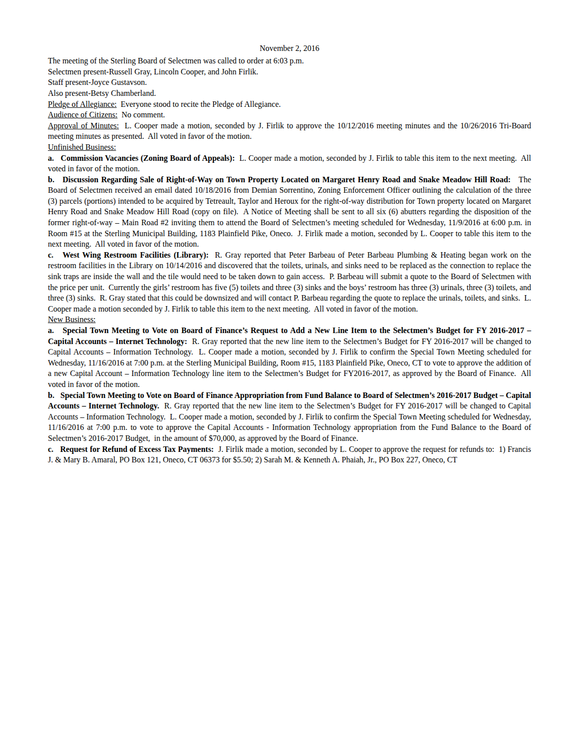November 2, 2016
The meeting of the Sterling Board of Selectmen was called to order at 6:03 p.m.
Selectmen present-Russell Gray, Lincoln Cooper, and John Firlik.
Staff present-Joyce Gustavson.
Also present-Betsy Chamberland.
Pledge of Allegiance: Everyone stood to recite the Pledge of Allegiance.
Audience of Citizens: No comment.
Approval of Minutes: L. Cooper made a motion, seconded by J. Firlik to approve the 10/12/2016 meeting minutes and the 10/26/2016 Tri-Board meeting minutes as presented. All voted in favor of the motion.
Unfinished Business:
a. Commission Vacancies (Zoning Board of Appeals): L. Cooper made a motion, seconded by J. Firlik to table this item to the next meeting. All voted in favor of the motion.
b. Discussion Regarding Sale of Right-of-Way on Town Property Located on Margaret Henry Road and Snake Meadow Hill Road: The Board of Selectmen received an email dated 10/18/2016 from Demian Sorrentino, Zoning Enforcement Officer outlining the calculation of the three (3) parcels (portions) intended to be acquired by Tetreault, Taylor and Heroux for the right-of-way distribution for Town property located on Margaret Henry Road and Snake Meadow Hill Road (copy on file). A Notice of Meeting shall be sent to all six (6) abutters regarding the disposition of the former right-of-way – Main Road #2 inviting them to attend the Board of Selectmen’s meeting scheduled for Wednesday, 11/9/2016 at 6:00 p.m. in Room #15 at the Sterling Municipal Building, 1183 Plainfield Pike, Oneco. J. Firlik made a motion, seconded by L. Cooper to table this item to the next meeting. All voted in favor of the motion.
c. West Wing Restroom Facilities (Library): R. Gray reported that Peter Barbeau of Peter Barbeau Plumbing & Heating began work on the restroom facilities in the Library on 10/14/2016 and discovered that the toilets, urinals, and sinks need to be replaced as the connection to replace the sink traps are inside the wall and the tile would need to be taken down to gain access. P. Barbeau will submit a quote to the Board of Selectmen with the price per unit. Currently the girls’ restroom has five (5) toilets and three (3) sinks and the boys’ restroom has three (3) urinals, three (3) toilets, and three (3) sinks. R. Gray stated that this could be downsized and will contact P. Barbeau regarding the quote to replace the urinals, toilets, and sinks. L. Cooper made a motion seconded by J. Firlik to table this item to the next meeting. All voted in favor of the motion.
New Business:
a. Special Town Meeting to Vote on Board of Finance’s Request to Add a New Line Item to the Selectmen’s Budget for FY 2016-2017 – Capital Accounts – Internet Technology: R. Gray reported that the new line item to the Selectmen’s Budget for FY 2016-2017 will be changed to Capital Accounts – Information Technology. L. Cooper made a motion, seconded by J. Firlik to confirm the Special Town Meeting scheduled for Wednesday, 11/16/2016 at 7:00 p.m. at the Sterling Municipal Building, Room #15, 1183 Plainfield Pike, Oneco, CT to vote to approve the addition of a new Capital Account – Information Technology line item to the Selectmen’s Budget for FY2016-2017, as approved by the Board of Finance. All voted in favor of the motion.
b. Special Town Meeting to Vote on Board of Finance Appropriation from Fund Balance to Board of Selectmen’s 2016-2017 Budget – Capital Accounts – Internet Technology. R. Gray reported that the new line item to the Selectmen’s Budget for FY 2016-2017 will be changed to Capital Accounts – Information Technology. L. Cooper made a motion, seconded by J. Firlik to confirm the Special Town Meeting scheduled for Wednesday, 11/16/2016 at 7:00 p.m. to vote to approve the Capital Accounts - Information Technology appropriation from the Fund Balance to the Board of Selectmen’s 2016-2017 Budget, in the amount of $70,000, as approved by the Board of Finance.
c. Request for Refund of Excess Tax Payments: J. Firlik made a motion, seconded by L. Cooper to approve the request for refunds to: 1) Francis J. & Mary B. Amaral, PO Box 121, Oneco, CT 06373 for $5.50; 2) Sarah M. & Kenneth A. Phaiah, Jr., PO Box 227, Oneco, CT